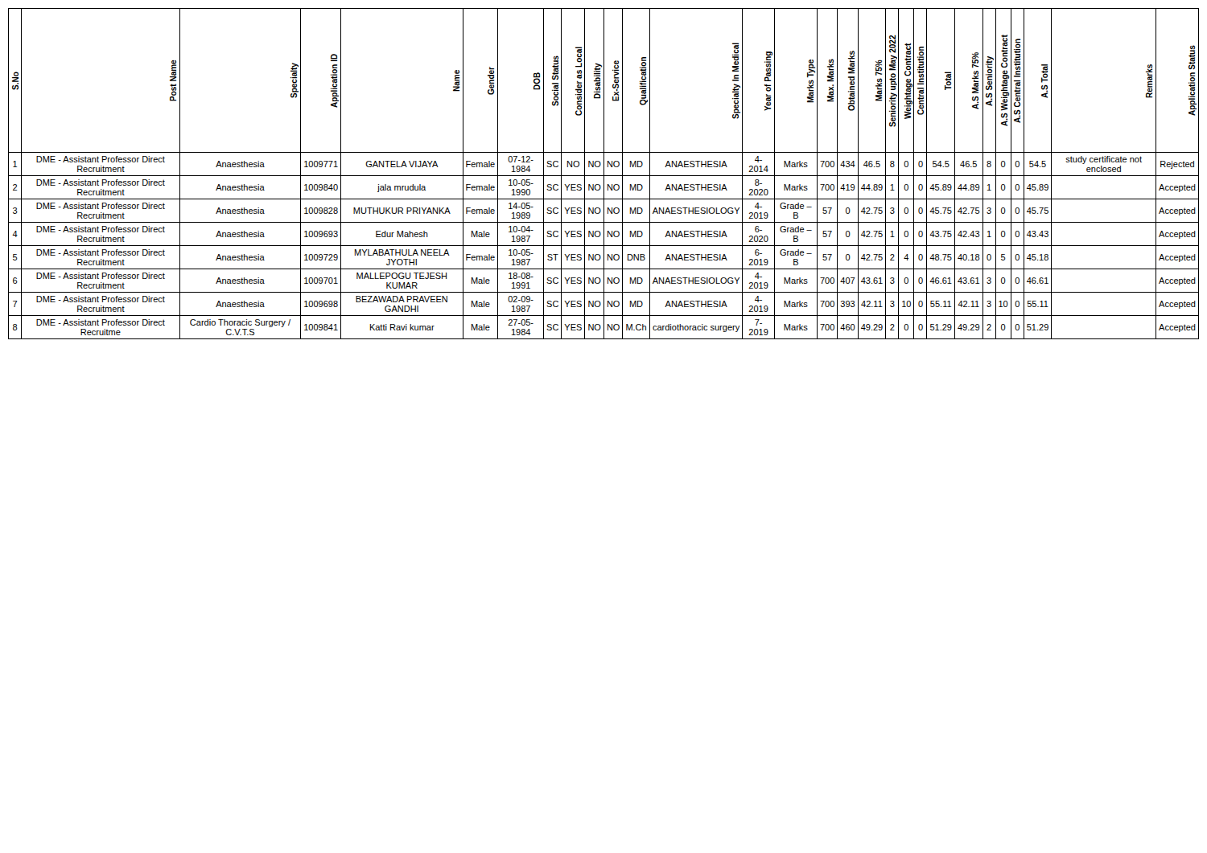| S.No | Post Name | Specialty | Application ID | Name | Gender | DOB | Social Status | Consider as Local | Disability | Ex-Service | Qualification | Specialty In Medical | Year of Passing | Marks Type | Max. Marks | Obtained Marks | Marks 75% | Seniority upto May 2022 | Weightage Contract | Central Institution | Total | A.S Marks 75% | A.S Seniority | A.S Weightage Contract | A.S Central Institution | A.S Total | Remarks | Application Status |
| --- | --- | --- | --- | --- | --- | --- | --- | --- | --- | --- | --- | --- | --- | --- | --- | --- | --- | --- | --- | --- | --- | --- | --- | --- | --- | --- | --- | --- |
| 1 | DME - Assistant Professor Direct Recruitment | Anaesthesia | 1009771 | GANTELA VIJAYA | Female | 07-12-1984 | SC | NO | NO | NO | MD | ANAESTHESIA | 4-2014 | Marks | 700 | 434 | 46.5 | 8 | 0 | 0 | 54.5 | 46.5 | 8 | 0 | 0 | 54.5 | study certificate not enclosed | Rejected |
| 2 | DME - Assistant Professor Direct Recruitment | Anaesthesia | 1009840 | jala mrudula | Female | 10-05-1990 | SC | YES | NO | NO | MD | ANAESTHESIA | 8-2020 | Marks | 700 | 419 | 44.89 | 1 | 0 | 0 | 45.89 | 44.89 | 1 | 0 | 0 | 45.89 | | Accepted |
| 3 | DME - Assistant Professor Direct Recruitment | Anaesthesia | 1009828 | MUTHUKUR PRIYANKA | Female | 14-05-1989 | SC | YES | NO | NO | MD | ANAESTHESIOLOGY | 4-2019 | Grade – B | 57 | 0 | 42.75 | 3 | 0 | 0 | 45.75 | 42.75 | 3 | 0 | 0 | 45.75 | | Accepted |
| 4 | DME - Assistant Professor Direct Recruitment | Anaesthesia | 1009693 | Edur Mahesh | Male | 10-04-1987 | SC | YES | NO | NO | MD | ANAESTHESIA | 6-2020 | Grade – B | 57 | 0 | 42.75 | 1 | 0 | 0 | 43.75 | 42.43 | 1 | 0 | 0 | 43.43 | | Accepted |
| 5 | DME - Assistant Professor Direct Recruitment | Anaesthesia | 1009729 | MYLABATHULA NEELA JYOTHI | Female | 10-05-1987 | ST | YES | NO | NO | DNB | ANAESTHESIA | 6-2019 | Grade – B | 57 | 0 | 42.75 | 2 | 4 | 0 | 48.75 | 40.18 | 0 | 5 | 0 | 45.18 | | Accepted |
| 6 | DME - Assistant Professor Direct Recruitment | Anaesthesia | 1009701 | MALLEPOGU TEJESH KUMAR | Male | 18-08-1991 | SC | YES | NO | NO | MD | ANAESTHESIOLOGY | 4-2019 | Marks | 700 | 407 | 43.61 | 3 | 0 | 0 | 46.61 | 43.61 | 3 | 0 | 0 | 46.61 | | Accepted |
| 7 | DME - Assistant Professor Direct Recruitment | Anaesthesia | 1009698 | BEZAWADA PRAVEEN GANDHI | Male | 02-09-1987 | SC | YES | NO | NO | MD | ANAESTHESIA | 4-2019 | Marks | 700 | 393 | 42.11 | 3 | 10 | 0 | 55.11 | 42.11 | 3 | 10 | 0 | 55.11 | | Accepted |
| 8 | DME - Assistant Professor Direct Recruitme | Cardio Thoracic Surgery / C.V.T.S | 1009841 | Katti Ravi kumar | Male | 27-05-1984 | SC | YES | NO | NO | M.Ch | cardiothoracic surgery | 7-2019 | Marks | 700 | 460 | 49.29 | 2 | 0 | 0 | 51.29 | 49.29 | 2 | 0 | 0 | 51.29 | | Accepted |